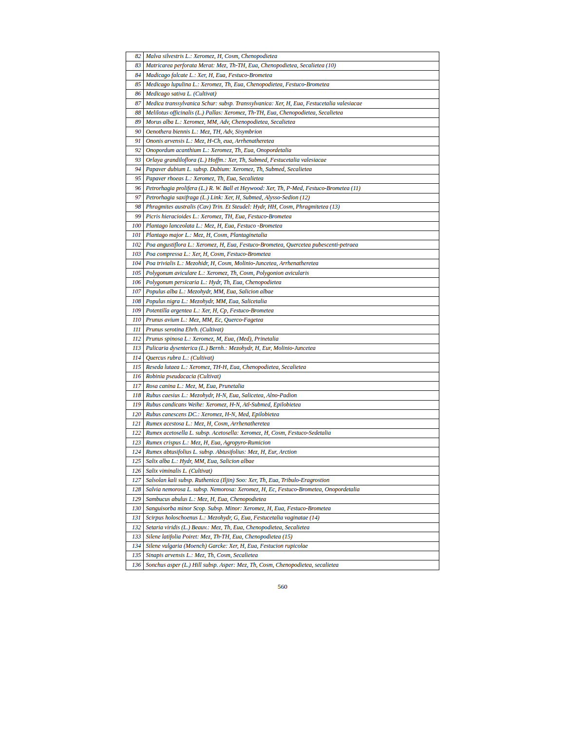| 82 | Malva silvestris L.: Xeromez, H, Cosm, Chenopodietea |
| 83 | Matricarea perforata Merat: Mez, Th-TH, Eua, Chenopodietea, Secalietea (10) |
| 84 | Madicago falcate L.: Xer, H, Eua, Festuco-Brometea |
| 85 | Medicago lupulina L.: Xeromez, Th, Eua, Chenopodietea, Festuco-Brometea |
| 86 | Medicago sativa L. (Cultivat) |
| 87 | Medica transsylvanica Schur: subsp. Transsylvanica: Xer, H, Eua, Festucetalia valesiacae |
| 88 | Melilotus officinalis (L.) Pallas: Xeromez, Th-TH, Eua, Chenopodietea, Secalietea |
| 89 | Morus alba L.: Xeromez, MM, Adv, Chenopodietea, Secalietea |
| 90 | Oenothera biennis L.: Mez, TH, Adv, Sisymbrion |
| 91 | Ononis arvensis L.: Mez, H-Ch, eua, Arrhenatheretea |
| 92 | Onopordum acanthium L.: Xeromez, Th, Eua, Onopordetalia |
| 93 | Orlaya grandiloflora (L.) Hoffm.: Xer, Th, Submed, Festucetalia valesiacae |
| 94 | Papaver dubium L. subsp. Dubium: Xeromez, Th, Submed, Secalietea |
| 95 | Papaver rhoeas L.: Xeromez, Th, Eua, Secalietea |
| 96 | Petrorhagia prolifera (L.) R. W. Ball et Heywood: Xer, Th, P-Med, Festuco-Brometea (11) |
| 97 | Petrorhagia saxifraga (L.) Link: Xer, H, Submed, Alysso-Sedion (12) |
| 98 | Phragmites australis (Cav) Trin. Et Steudel: Hydr, HH, Cosm, Phragmitetea (13) |
| 99 | Picris hieracioides L.: Xeromez, TH, Eua, Festuco-Brometea |
| 100 | Plantago lanceolata L.: Mez, H, Eua, Festuco -Brometea |
| 101 | Plantago major L.: Mez, H, Cosm, Plantaginetalia |
| 102 | Poa angustiflora L.: Xeromez, H, Eua, Festuco-Brometea, Quercetea pubescenti-petraea |
| 103 | Poa compressa L.: Xer, H, Cosm, Festuco-Brometea |
| 104 | Poa trivialis L.: Mezohidr, H, Cosm, Molinio-Juncetea, Arrhenatheretea |
| 105 | Polygonum aviculare L.: Xeromez, Th, Cosm, Polygonion avicularis |
| 106 | Polygonum persicaria L.: Hydr, Th, Eua, Chenopodietea |
| 107 | Populus alba L.: Mezohydr, MM, Eua, Salicion albae |
| 108 | Populus nigra L.: Mezohydr, MM, Eua, Salicetalia |
| 109 | Potentilla argentea L.: Xer, H, Cp, Festuco-Brometea |
| 110 | Prunus avium L.: Mez, MM, Ec, Querco-Fagetea |
| 111 | Prunus serotina Ehrh. (Cultivat) |
| 112 | Prunus spinosa L.: Xeromez, M, Eua, (Med), Prinetalia |
| 113 | Pulicaria dysenterica (L.) Bernh.: Mezohydr, H, Eur, Molinio-Juncetea |
| 114 | Quercus rubra L.: (Cultivat) |
| 115 | Reseda lutaea L.: Xeromez, TH-H, Eua, Chenopodietea, Secalietea |
| 116 | Robinia pseudacacia (Cultivat) |
| 117 | Rosa canina L.: Mez, M, Eua, Prunetalia |
| 118 | Rubus caesius L.: Mezohydr, H-N, Eua, Salicetea, Alno-Padion |
| 119 | Rubus candicans Weihe: Xeromez, H-N, Atl-Submed, Epilobietea |
| 120 | Rubus canescens DC.: Xeromez, H-N, Med, Epilobietea |
| 121 | Rumex acestosa L.: Mez, H, Cosm, Arrhenatheretea |
| 122 | Rumex acetosella L. subsp. Acetosella: Xeromez, H, Cosm, Festuco-Sedetalia |
| 123 | Rumex crispus L.: Mez, H, Eua, Agropyro-Rumicion |
| 124 | Rumex abtusifolius L. subsp. Abtusifolius: Mez, H, Eur, Arction |
| 125 | Salix alba L.: Hydr, MM, Eua, Salicion albae |
| 126 | Salix viminalis L. (Cultivat) |
| 127 | Salsolan kali subsp. Ruthenica (Iljin) Soo: Xer, Th, Eua, Tribulo-Eragrostion |
| 128 | Salvia nemorosa L. subsp. Nemorosa: Xeromez, H, Ec, Festuco-Brometea, Onopordetalia |
| 129 | Sambucus abulus L.: Mez, H, Eua, Chenopodietea |
| 130 | Sanguisorba minor Scop. Subsp. Minor: Xeromez, H, Eua, Festuco-Brometea |
| 131 | Scirpus holoschoenus L.: Mezohydr, G, Eua, Festucetalia vaginatae (14) |
| 132 | Setaria viridis (L.) Beauv.: Mez, Th, Eua, Chenopodietea, Secalietea |
| 133 | Silene latifolia Poiret: Mez, Th-TH, Eua, Chenopodietea (15) |
| 134 | Silene vulgaria (Moench) Garcke: Xer, H, Eua, Festucion rupicolae |
| 135 | Sinapis arvensis L.: Mez, Th, Cosm, Secalietea |
| 136 | Sonchus asper (L.) Hill subsp. Asper: Mez, Th, Cosm, Chenopodietea, secalietea |
560